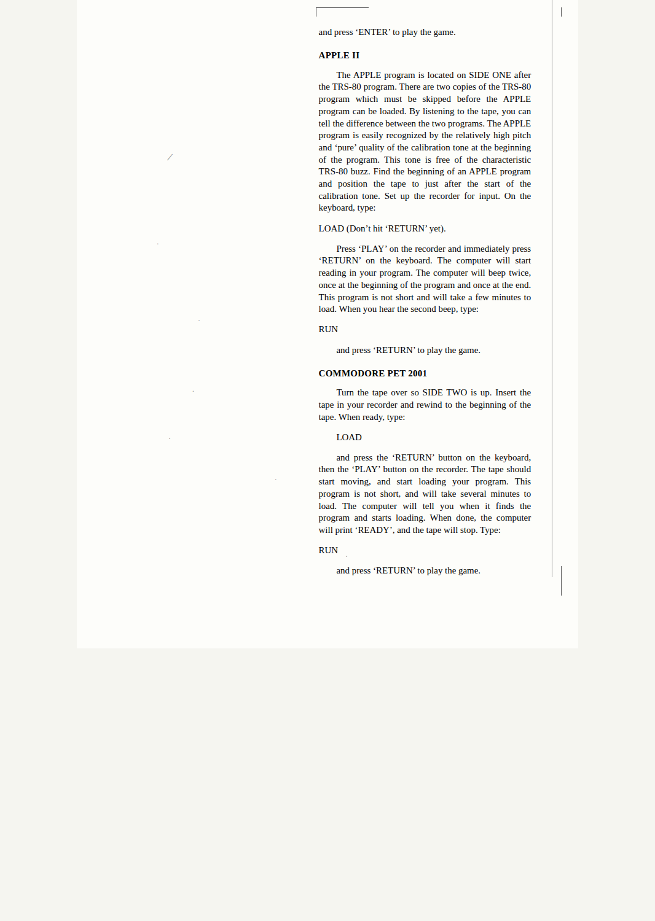/ · · · · · ·
and press ‘ENTER’ to play the game.
APPLE II
The APPLE program is located on SIDE ONE after the TRS-80 program. There are two copies of the TRS-80 program which must be skipped before the APPLE program can be loaded. By listening to the tape, you can tell the difference between the two programs. The APPLE program is easily recognized by the relatively high pitch and ‘pure’ quality of the calibration tone at the beginning of the program. This tone is free of the characteristic TRS-80 buzz. Find the beginning of an APPLE program and position the tape to just after the start of the calibration tone. Set up the recorder for input. On the keyboard, type:
LOAD (Don’t hit ‘RETURN’ yet).
Press ‘PLAY’ on the recorder and immediately press ‘RETURN’ on the keyboard. The computer will start reading in your program. The computer will beep twice, once at the beginning of the program and once at the end. This program is not short and will take a few minutes to load. When you hear the second beep, type:
RUN
and press ‘RETURN’ to play the game.
COMMODORE PET 2001
Turn the tape over so SIDE TWO is up. Insert the tape in your recorder and rewind to the beginning of the tape. When ready, type:
LOAD
and press the ‘RETURN’ button on the keyboard, then the ‘PLAY’ button on the recorder. The tape should start moving, and start loading your program. This program is not short, and will take several minutes to load. The computer will tell you when it finds the program and starts loading. When done, the computer will print ‘READY’, and the tape will stop. Type:
RUN
and press ‘RETURN’ to play the game.